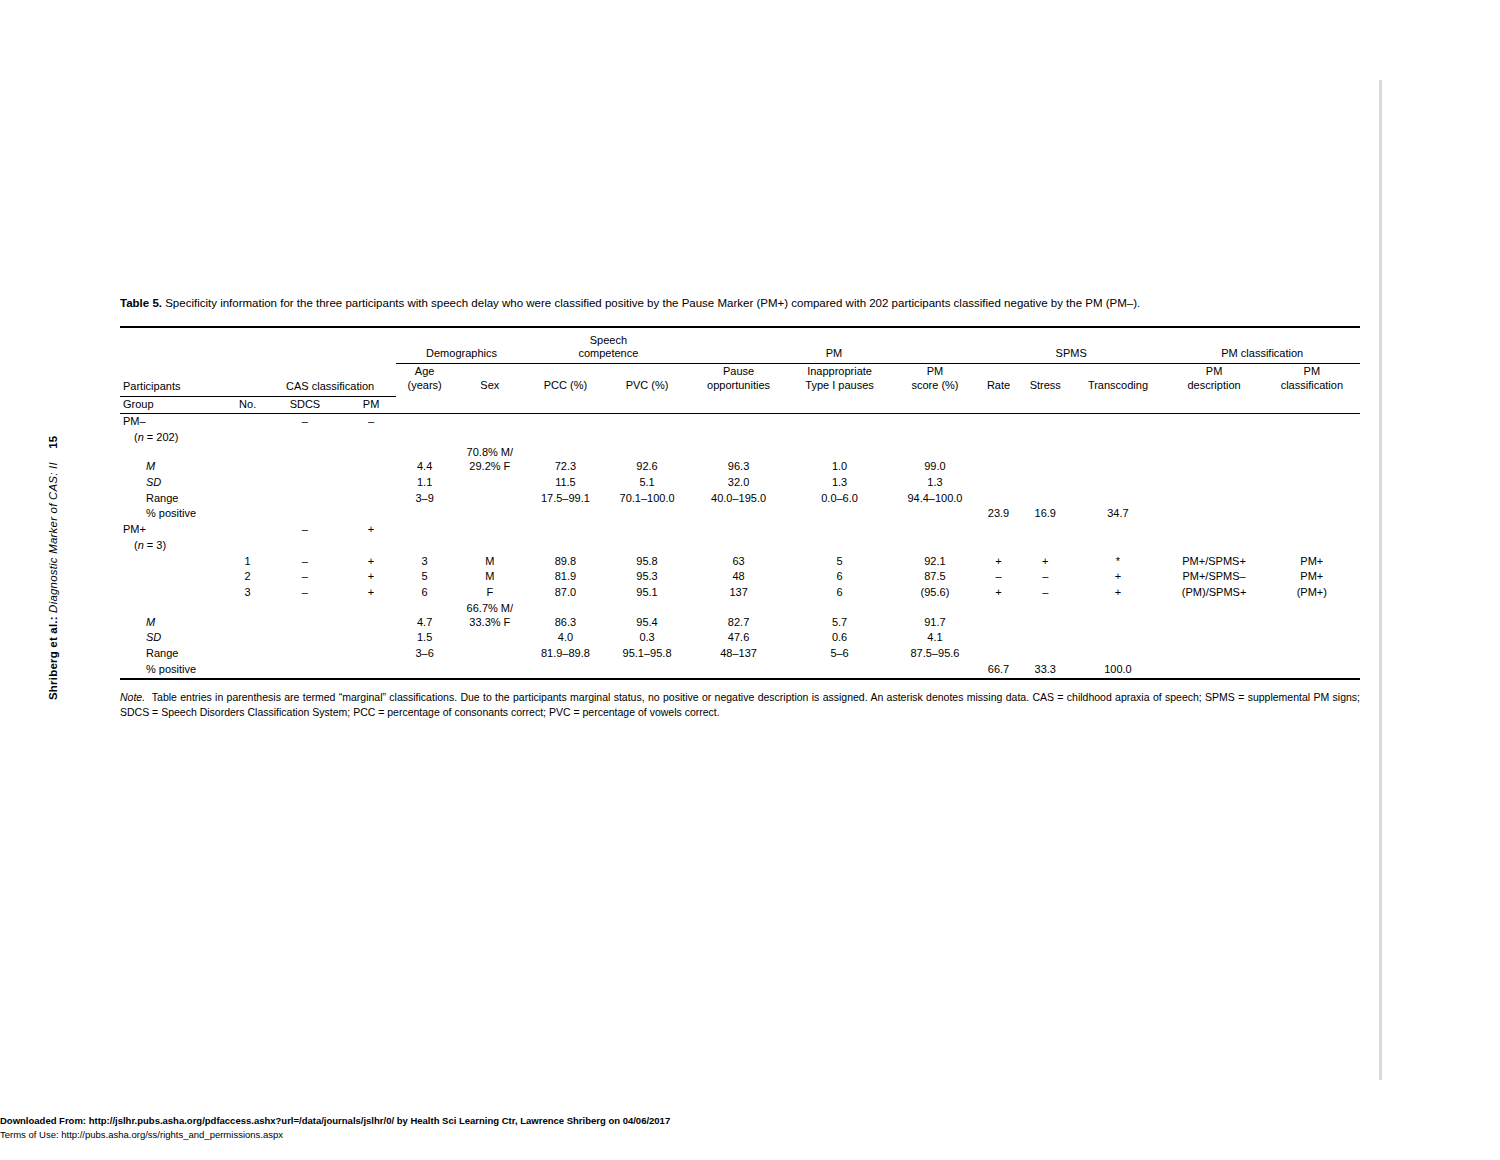Shriberg et al.: Diagnostic Marker of CAS: II 15
Table 5. Specificity information for the three participants with speech delay who were classified positive by the Pause Marker (PM+) compared with 202 participants classified negative by the PM (PM–).
| Participants | CAS classification | Demographics | Speech competence | PM | SPMS | PM classification |
| --- | --- | --- | --- | --- | --- | --- |
| Age (years) | Sex | PCC (%) | PVC (%) | Pause opportunities | Inappropriate Type I pauses | PM score (%) | Rate | Stress | Transcoding | PM description | PM classification |
| Group | No. | SDCS | PM | |
| PM– | | – | – | | | | | | | | | | | | |
| ( n = 202) | | | | | | | | | | | | | | | |
| M | | | | 4.4 | 70.8% M/ 29.2% F | 72.3 | 92.6 | 96.3 | 1.0 | 99.0 | | | | | |
| SD | | | | 1.1 | | 11.5 | 5.1 | 32.0 | 1.3 | 1.3 | | | | | |
| Range | | | | 3–9 | | 17.5–99.1 | 70.1–100.0 | 40.0–195.0 | 0.0–6.0 | 94.4–100.0 | | | | | |
| % positive | | | | | | | | | | | 23.9 | 16.9 | 34.7 | | |
| PM+ | | – | + | | | | | | | | | | | | |
| ( n = 3) | | | | | | | | | | | | | | | |
| | 1 | – | + | 3 | M | 89.8 | 95.8 | 63 | 5 | 92.1 | + | + | * | PM+/SPMS+ | PM+ |
| | 2 | – | + | 5 | M | 81.9 | 95.3 | 48 | 6 | 87.5 | – | – | + | PM+/SPMS– | PM+ |
| | 3 | – | + | 6 | F | 87.0 | 95.1 | 137 | 6 | (95.6) | + | – | + | (PM)/SPMS+ | (PM+) |
| M | | | | 4.7 | 66.7% M/ 33.3% F | 86.3 | 95.4 | 82.7 | 5.7 | 91.7 | | | | | |
| SD | | | | 1.5 | | 4.0 | 0.3 | 47.6 | 0.6 | 4.1 | | | | | |
| Range | | | | 3–6 | | 81.9–89.8 | 95.1–95.8 | 48–137 | 5–6 | 87.5–95.6 | | | | | |
| % positive | | | | | | | | | | | 66.7 | 33.3 | 100.0 | | |
Note. Table entries in parenthesis are termed “marginal” classifications. Due to the participants marginal status, no positive or negative description is assigned. An asterisk denotes missing data. CAS = childhood apraxia of speech; SPMS = supplemental PM signs; SDCS = Speech Disorders Classification System; PCC = percentage of consonants correct; PVC = percentage of vowels correct.
Downloaded From: http://jslhr.pubs.asha.org/pdfaccess.ashx?url=/data/journals/jslhr/0/ by Health Sci Learning Ctr, Lawrence Shriberg on 04/06/2017
Terms of Use: http://pubs.asha.org/ss/rights_and_permissions.aspx